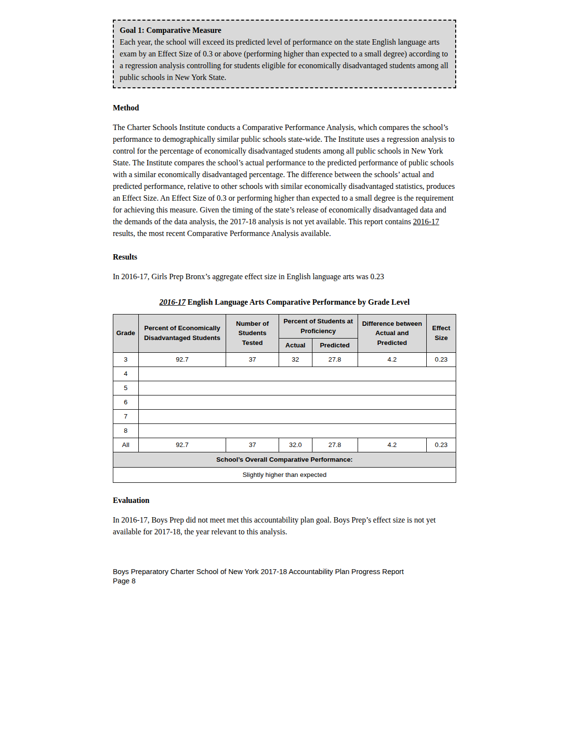Goal 1: Comparative Measure
Each year, the school will exceed its predicted level of performance on the state English language arts exam by an Effect Size of 0.3 or above (performing higher than expected to a small degree) according to a regression analysis controlling for students eligible for economically disadvantaged students among all public schools in New York State.
Method
The Charter Schools Institute conducts a Comparative Performance Analysis, which compares the school’s performance to demographically similar public schools state-wide. The Institute uses a regression analysis to control for the percentage of economically disadvantaged students among all public schools in New York State. The Institute compares the school’s actual performance to the predicted performance of public schools with a similar economically disadvantaged percentage. The difference between the schools’ actual and predicted performance, relative to other schools with similar economically disadvantaged statistics, produces an Effect Size. An Effect Size of 0.3 or performing higher than expected to a small degree is the requirement for achieving this measure. Given the timing of the state’s release of economically disadvantaged data and the demands of the data analysis, the 2017-18 analysis is not yet available. This report contains 2016-17 results, the most recent Comparative Performance Analysis available.
Results
In 2016-17, Girls Prep Bronx’s aggregate effect size in English language arts was 0.23
2016-17 English Language Arts Comparative Performance by Grade Level
| Grade | Percent of Economically Disadvantaged Students | Number of Students Tested | Percent of Students at Proficiency | Difference between Actual and Predicted | Effect Size |
| --- | --- | --- | --- | --- | --- |
| Actual | Predicted |
| 3 | 92.7 | 37 | 32 | 27.8 | 4.2 | 0.23 |
| 4 | |
| 5 | |
| 6 | |
| 7 | |
| 8 | |
| All | 92.7 | 37 | 32.0 | 27.8 | 4.2 | 0.23 |
School’s Overall Comparative Performance:
Slightly higher than expected
Evaluation
In 2016-17, Boys Prep did not meet met this accountability plan goal. Boys Prep’s effect size is not yet available for 2017-18, the year relevant to this analysis.
Boys Preparatory Charter School of New York 2017-18 Accountability Plan Progress Report
Page 8